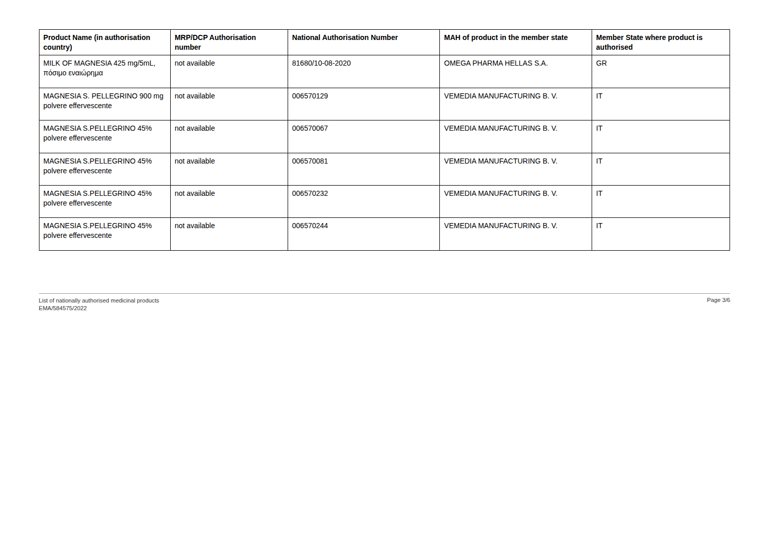| Product Name (in authorisation country) | MRP/DCP Authorisation number | National Authorisation Number | MAH of product in the member state | Member State where product is authorised |
| --- | --- | --- | --- | --- |
| MILK OF MAGNESIA 425 mg/5mL, πόσιμο εναιώρημα | not available | 81680/10-08-2020 | OMEGA PHARMA HELLAS S.A. | GR |
| MAGNESIA S. PELLEGRINO 900 mg polvere effervescente | not available | 006570129 | VEMEDIA MANUFACTURING B. V. | IT |
| MAGNESIA S.PELLEGRINO 45% polvere effervescente | not available | 006570067 | VEMEDIA MANUFACTURING B. V. | IT |
| MAGNESIA S.PELLEGRINO 45% polvere effervescente | not available | 006570081 | VEMEDIA MANUFACTURING B. V. | IT |
| MAGNESIA S.PELLEGRINO 45% polvere effervescente | not available | 006570232 | VEMEDIA MANUFACTURING B. V. | IT |
| MAGNESIA S.PELLEGRINO 45% polvere effervescente | not available | 006570244 | VEMEDIA MANUFACTURING B. V. | IT |
List of nationally authorised medicinal products
EMA/584575/2022
Page 3/6